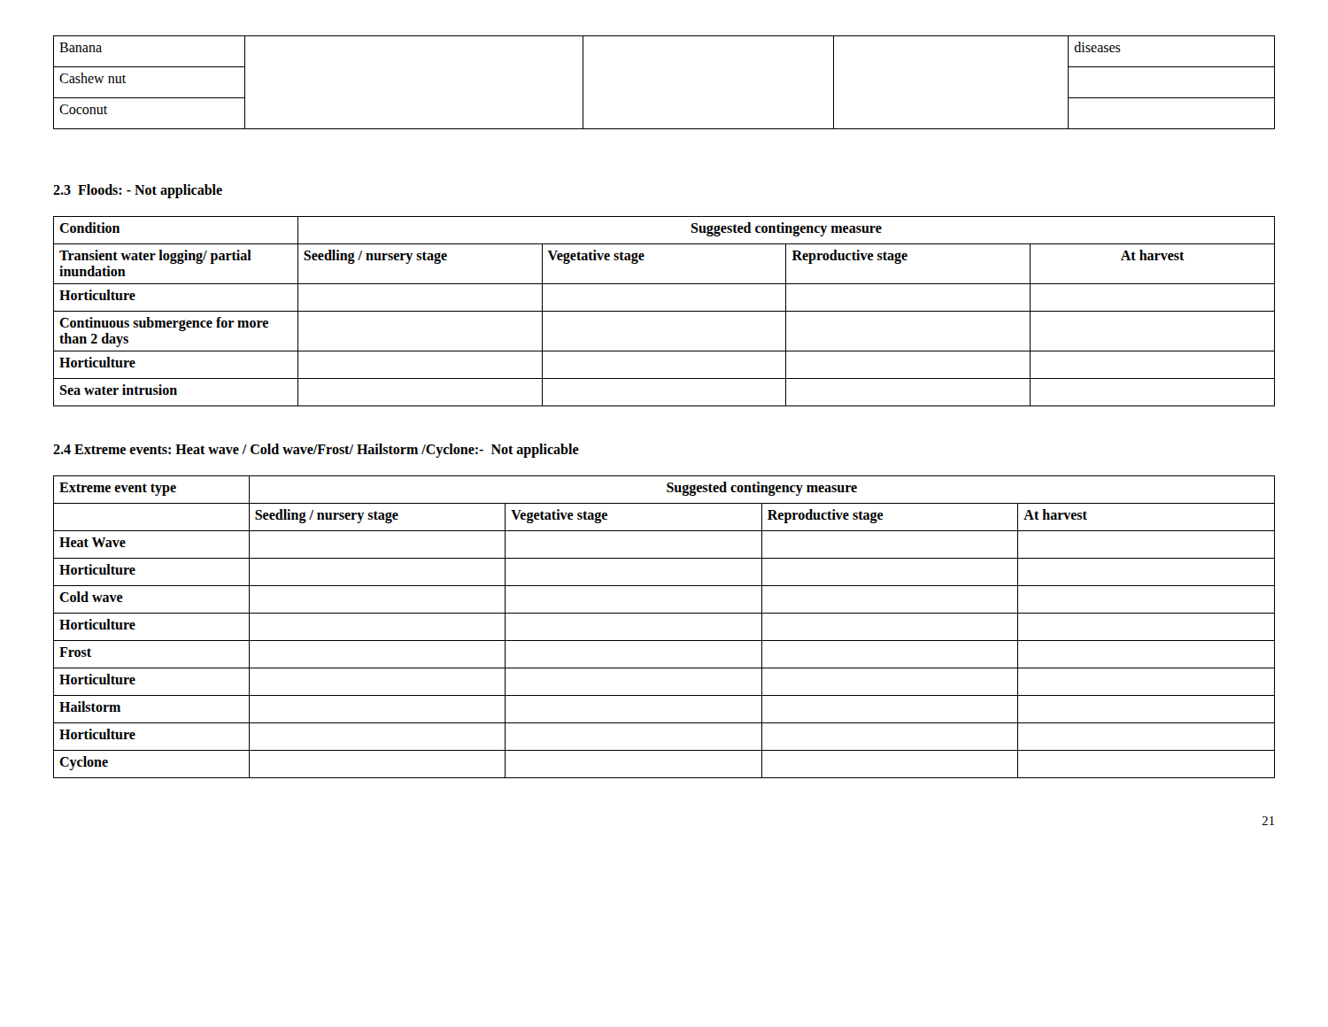| Banana | | | | diseases |
| Cashew nut | |
| Coconut | |
2.3 Floods: - Not applicable
| Condition | Suggested contingency measure |
| --- | --- |
| Transient water logging/ partial inundation | Seedling / nursery stage | Vegetative stage | Reproductive stage | At harvest |
| Horticulture | | | | |
| Continuous submergence for more than 2 days | | | | |
| Horticulture | | | | |
| Sea water intrusion | | | | |
2.4 Extreme events: Heat wave / Cold wave/Frost/ Hailstorm /Cyclone:- Not applicable
| Extreme event type | Suggested contingency measure |
| --- | --- |
| | Seedling / nursery stage | Vegetative stage | Reproductive stage | At harvest |
| Heat Wave | | | | |
| Horticulture | | | | |
| Cold wave | | | | |
| Horticulture | | | | |
| Frost | | | | |
| Horticulture | | | | |
| Hailstorm | | | | |
| Horticulture | | | | |
| Cyclone | | | | |
21